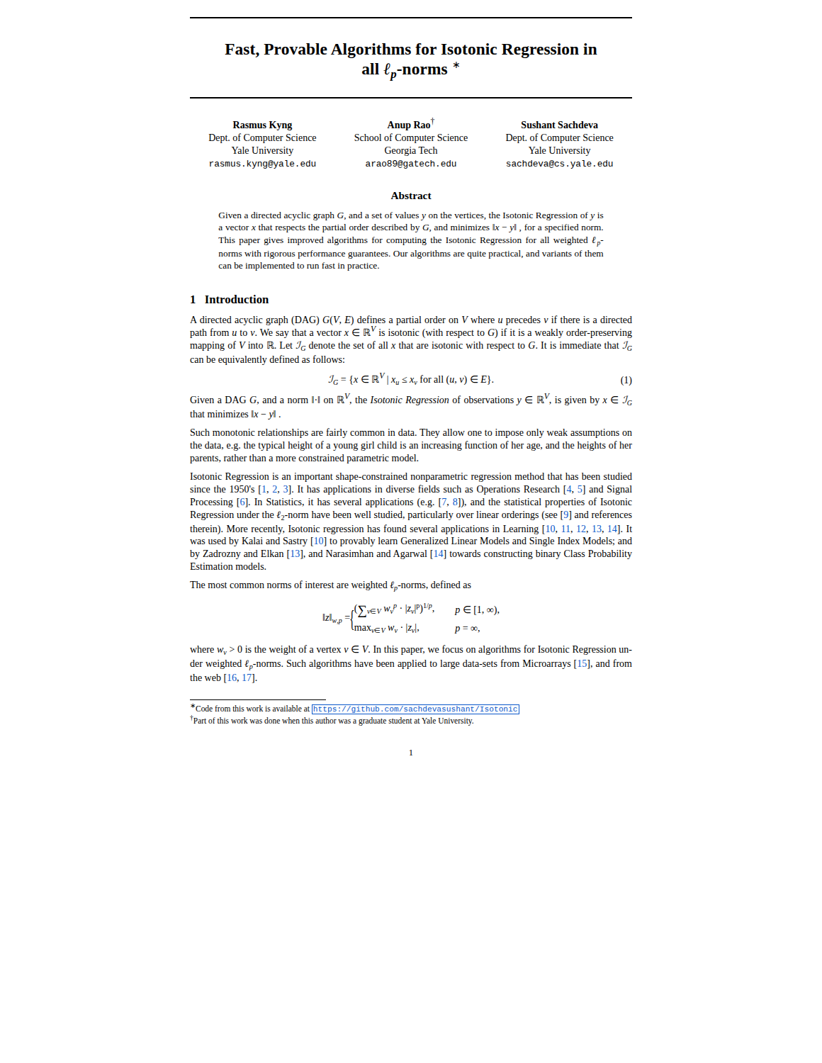Fast, Provable Algorithms for Isotonic Regression in
all ℓp-norms ∗
| Rasmus Kyng Dept. of Computer Science Yale University rasmus.kyng@yale.edu | Anup Rao † School of Computer Science Georgia Tech arao89@gatech.edu | Sushant Sachdeva Dept. of Computer Science Yale University sachdeva@cs.yale.edu |
Abstract
Given a directed acyclic graph G, and a set of values y on the vertices, the Isotonic Regression of y is a vector x that respects the partial order described by G, and minimizes ‖x − y‖ , for a specified norm. This paper gives improved algorithms for computing the Isotonic Regression for all weighted ℓp-norms with rigorous performance guarantees. Our algorithms are quite practical, and variants of them can be implemented to run fast in practice.
1 Introduction
A directed acyclic graph (DAG) G(V, E) defines a partial order on V where u precedes v if there is a directed path from u to v. We say that a vector x ∈ ℝV is isotonic (with respect to G) if it is a weakly order-preserving mapping of V into ℝ. Let ℐG denote the set of all x that are isotonic with respect to G. It is immediate that ℐG can be equivalently defined as follows:
ℐG = {x ∈ ℝV | xu ≤ xv for all (u, v) ∈ E}. (1)
Given a DAG G, and a norm ‖·‖ on ℝV, the Isotonic Regression of observations y ∈ ℝV, is given by x ∈ ℐG that minimizes ‖x − y‖ .
Such monotonic relationships are fairly common in data. They allow one to impose only weak assumptions on the data, e.g. the typical height of a young girl child is an increasing function of her age, and the heights of her parents, rather than a more constrained parametric model.
Isotonic Regression is an important shape-constrained nonparametric regression method that has been studied since the 1950's [1, 2, 3]. It has applications in diverse fields such as Operations Research [4, 5] and Signal Processing [6]. In Statistics, it has several applications (e.g. [7, 8]), and the statistical properties of Isotonic Regression under the ℓ 2-norm have been well studied, particularly over linear orderings (see [9] and references therein). More recently, Isotonic regression has found several applications in Learning [10, 11, 12, 13, 14]. It was used by Kalai and Sastry [10] to provably learn Generalized Linear Models and Single Index Models; and by Zadrozny and Elkan [13], and Narasimhan and Agarwal [14] towards constructing binary Class Probability Estimation models.
The most common norms of interest are weighted ℓp-norms, defined as
‖z‖w,p = {
| ( ∑ v ∈ V w v p · / z v / p ) 1/ p , | p ∈ [1, ∞), |
| max v ∈ V w v · / z v /, | p = ∞, |
where wv > 0 is the weight of a vertex v ∈ V. In this paper, we focus on algorithms for Isotonic Regression under weighted ℓp-norms. Such algorithms have been applied to large data-sets from Microarrays [15], and from the web [16, 17].
∗Code from this work is available at https://github.com/sachdevasushant/Isotonic
†Part of this work was done when this author was a graduate student at Yale University.
1